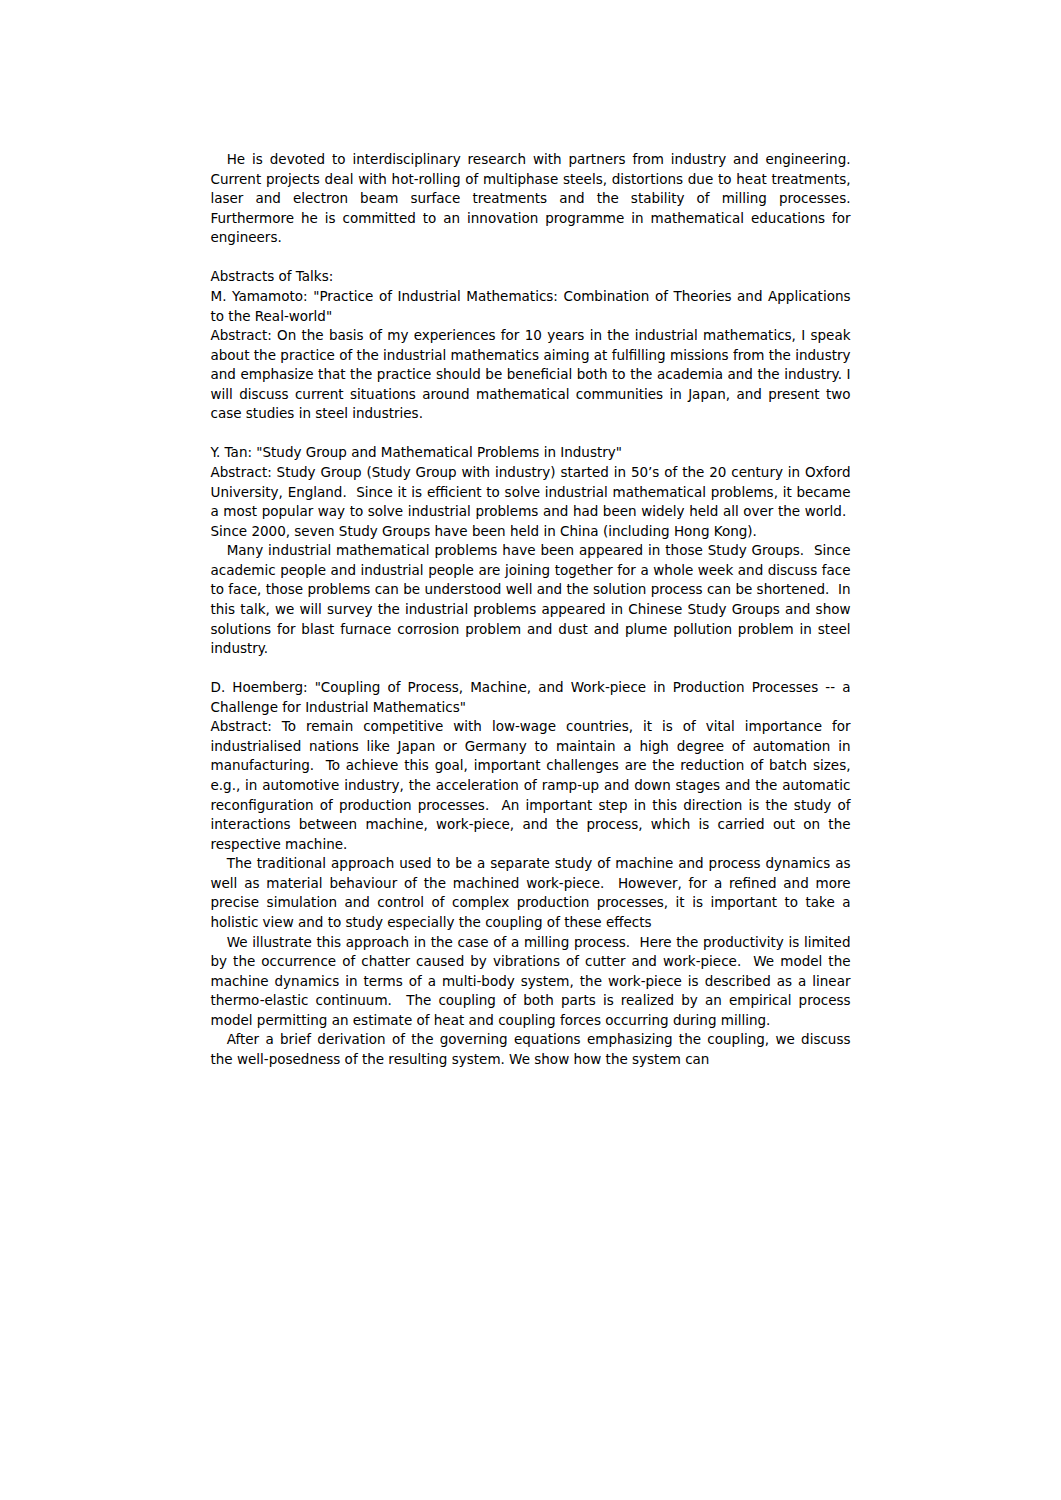He is devoted to interdisciplinary research with partners from industry and engineering. Current projects deal with hot-rolling of multiphase steels, distortions due to heat treatments, laser and electron beam surface treatments and the stability of milling processes. Furthermore he is committed to an innovation programme in mathematical educations for engineers.
Abstracts of Talks:
M. Yamamoto: "Practice of Industrial Mathematics: Combination of Theories and Applications to the Real-world"
Abstract: On the basis of my experiences for 10 years in the industrial mathematics, I speak about the practice of the industrial mathematics aiming at fulfilling missions from the industry and emphasize that the practice should be beneficial both to the academia and the industry. I will discuss current situations around mathematical communities in Japan, and present two case studies in steel industries.
Y. Tan: "Study Group and Mathematical Problems in Industry"
Abstract: Study Group (Study Group with industry) started in 50’s of the 20 century in Oxford University, England. Since it is efficient to solve industrial mathematical problems, it became a most popular way to solve industrial problems and had been widely held all over the world. Since 2000, seven Study Groups have been held in China (including Hong Kong).
Many industrial mathematical problems have been appeared in those Study Groups. Since academic people and industrial people are joining together for a whole week and discuss face to face, those problems can be understood well and the solution process can be shortened. In this talk, we will survey the industrial problems appeared in Chinese Study Groups and show solutions for blast furnace corrosion problem and dust and plume pollution problem in steel industry.
D. Hoemberg: "Coupling of Process, Machine, and Work-piece in Production Processes -- a Challenge for Industrial Mathematics"
Abstract: To remain competitive with low-wage countries, it is of vital importance for industrialised nations like Japan or Germany to maintain a high degree of automation in manufacturing. To achieve this goal, important challenges are the reduction of batch sizes, e.g., in automotive industry, the acceleration of ramp-up and down stages and the automatic reconfiguration of production processes. An important step in this direction is the study of interactions between machine, work-piece, and the process, which is carried out on the respective machine.
The traditional approach used to be a separate study of machine and process dynamics as well as material behaviour of the machined work-piece. However, for a refined and more precise simulation and control of complex production processes, it is important to take a holistic view and to study especially the coupling of these effects
We illustrate this approach in the case of a milling process. Here the productivity is limited by the occurrence of chatter caused by vibrations of cutter and work-piece. We model the machine dynamics in terms of a multi-body system, the work-piece is described as a linear thermo-elastic continuum. The coupling of both parts is realized by an empirical process model permitting an estimate of heat and coupling forces occurring during milling.
After a brief derivation of the governing equations emphasizing the coupling, we discuss the well-posedness of the resulting system. We show how the system can